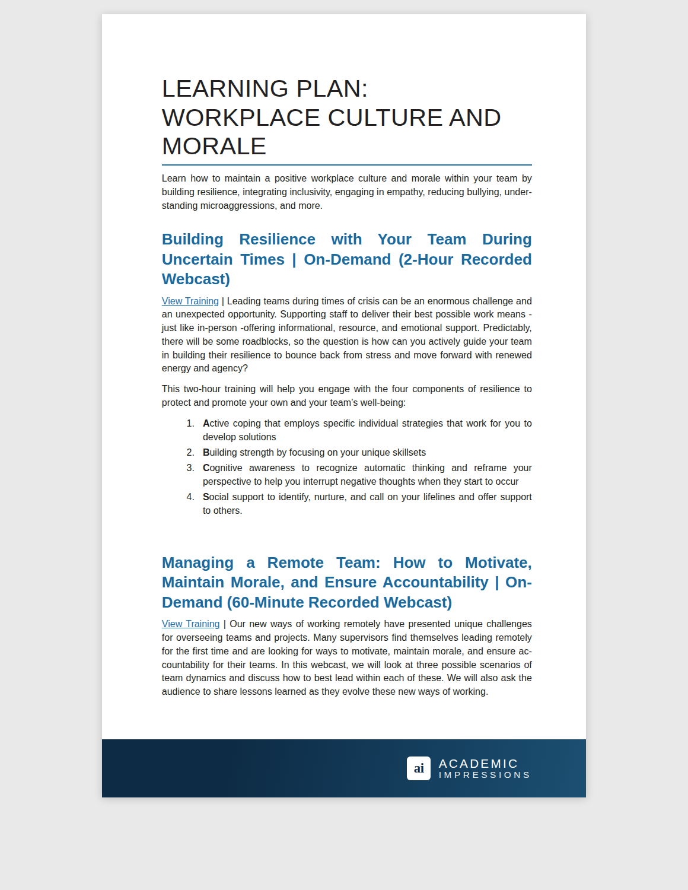Learning Plan: Workplace Culture and Morale
Learn how to maintain a positive workplace culture and morale within your team by building resilience, integrating inclusivity, engaging in empathy, reducing bullying, understanding microaggressions, and more.
Building Resilience with Your Team During Uncertain Times | On-Demand (2-Hour Recorded Webcast)
View Training | Leading teams during times of crisis can be an enormous challenge and an unexpected opportunity. Supporting staff to deliver their best possible work means -just like in-person -offering informational, resource, and emotional support. Predictably, there will be some roadblocks, so the question is how can you actively guide your team in building their resilience to bounce back from stress and move forward with renewed energy and agency?
This two-hour training will help you engage with the four components of resilience to protect and promote your own and your team’s well-being:
Active coping that employs specific individual strategies that work for you to develop solutions
Building strength by focusing on your unique skillsets
Cognitive awareness to recognize automatic thinking and reframe your perspective to help you interrupt negative thoughts when they start to occur
Social support to identify, nurture, and call on your lifelines and offer support to others.
Managing a Remote Team: How to Motivate, Maintain Morale, and Ensure Accountability | On-Demand (60-Minute Recorded Webcast)
View Training | Our new ways of working remotely have presented unique challenges for overseeing teams and projects. Many supervisors find themselves leading remotely for the first time and are looking for ways to motivate, maintain morale, and ensure accountability for their teams. In this webcast, we will look at three possible scenarios of team dynamics and discuss how to best lead within each of these. We will also ask the audience to share lessons learned as they evolve these new ways of working.
ai
ACADEMIC IMPRESSIONS